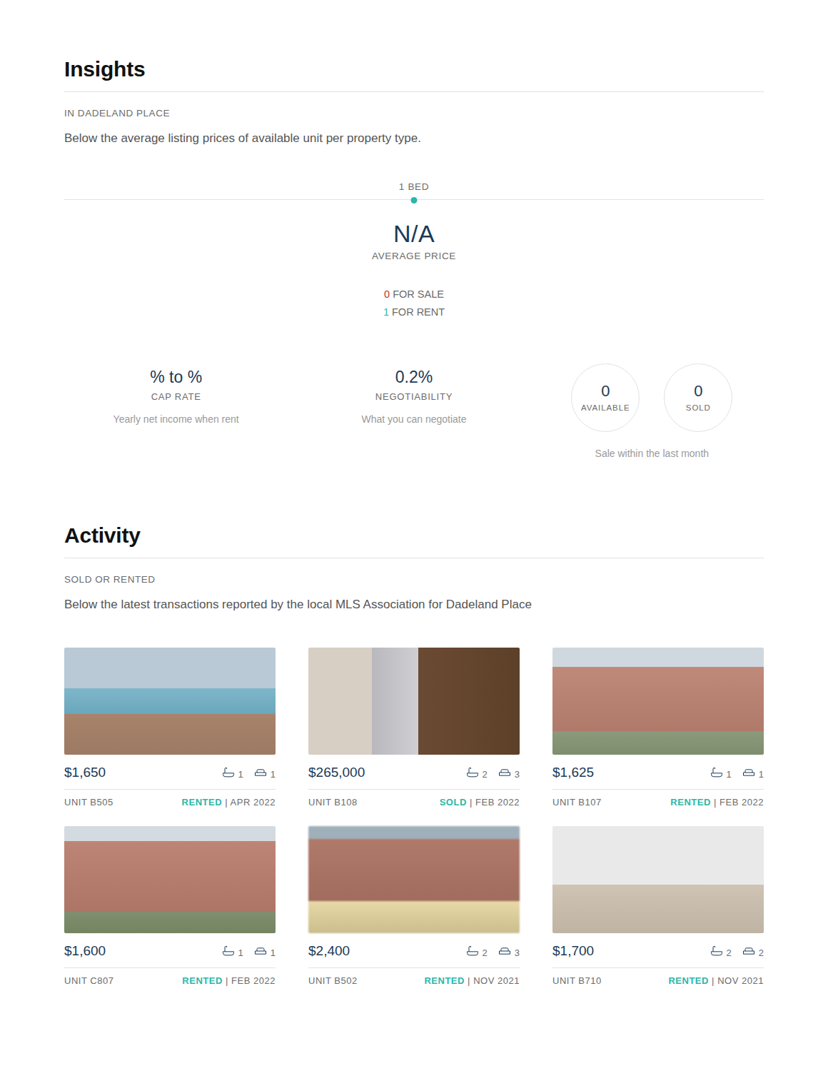Insights
IN DADELAND PLACE
Below the average listing prices of available unit per property type.
1 BED
N/A
AVERAGE PRICE
0 FOR SALE
1 FOR RENT
% to %
CAP RATE
Yearly net income when rent
0.2%
NEGOTIABILITY
What you can negotiate
0 AVAILABLE
0 SOLD
Sale within the last month
Activity
SOLD OR RENTED
Below the latest transactions reported by the local MLS Association for Dadeland Place
$1,650 1 1
UNIT B505 RENTED | APR 2022
$265,000 2 3
UNIT B108 SOLD | FEB 2022
$1,625 1 1
UNIT B107 RENTED | FEB 2022
$1,600 1 1
UNIT C807 RENTED | FEB 2022
$2,400 2 3
UNIT B502 RENTED | NOV 2021
$1,700 2 2
UNIT B710 RENTED | NOV 2021